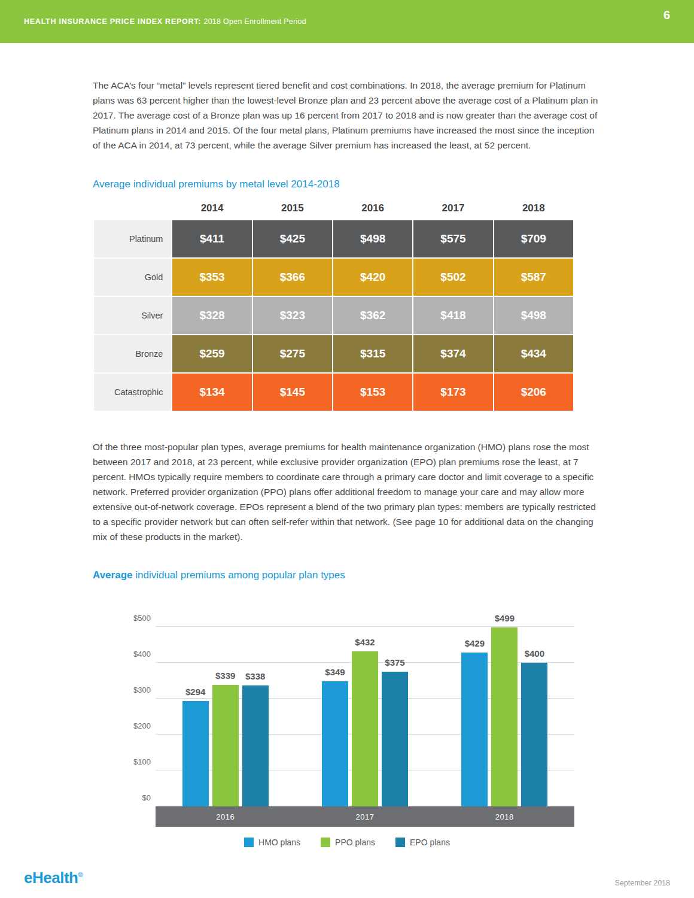Health Insurance Price Index Report: 2018 Open Enrollment Period
6
The ACA’s four “metal” levels represent tiered benefit and cost combinations. In 2018, the average premium for Platinum plans was 63 percent higher than the lowest-level Bronze plan and 23 percent above the average cost of a Platinum plan in 2017. The average cost of a Bronze plan was up 16 percent from 2017 to 2018 and is now greater than the average cost of Platinum plans in 2014 and 2015. Of the four metal plans, Platinum premiums have increased the most since the inception of the ACA in 2014, at 73 percent, while the average Silver premium has increased the least, at 52 percent.
Average individual premiums by metal level 2014-2018
| | 2014 | 2015 | 2016 | 2017 | 2018 |
| --- | --- | --- | --- | --- | --- |
| Platinum | $411 | $425 | $498 | $575 | $709 |
| Gold | $353 | $366 | $420 | $502 | $587 |
| Silver | $328 | $323 | $362 | $418 | $498 |
| Bronze | $259 | $275 | $315 | $374 | $434 |
| Catastrophic | $134 | $145 | $153 | $173 | $206 |
Of the three most-popular plan types, average premiums for health maintenance organization (HMO) plans rose the most between 2017 and 2018, at 23 percent, while exclusive provider organization (EPO) plan premiums rose the least, at 7 percent. HMOs typically require members to coordinate care through a primary care doctor and limit coverage to a specific network. Preferred provider organization (PPO) plans offer additional freedom to manage your care and may allow more extensive out-of-network coverage. EPOs represent a blend of the two primary plan types: members are typically restricted to a specific provider network but can often self-refer within that network. (See page 10 for additional data on the changing mix of these products in the market).
Average individual premiums among popular plan types
$0
$100
$200
$300
$400
$500
$294
$339
$338
$349
$432
$375
$429
$499
$400
2016
2017
2018
HMO plans
PPO plans
EPO plans
eHealth®
September 2018